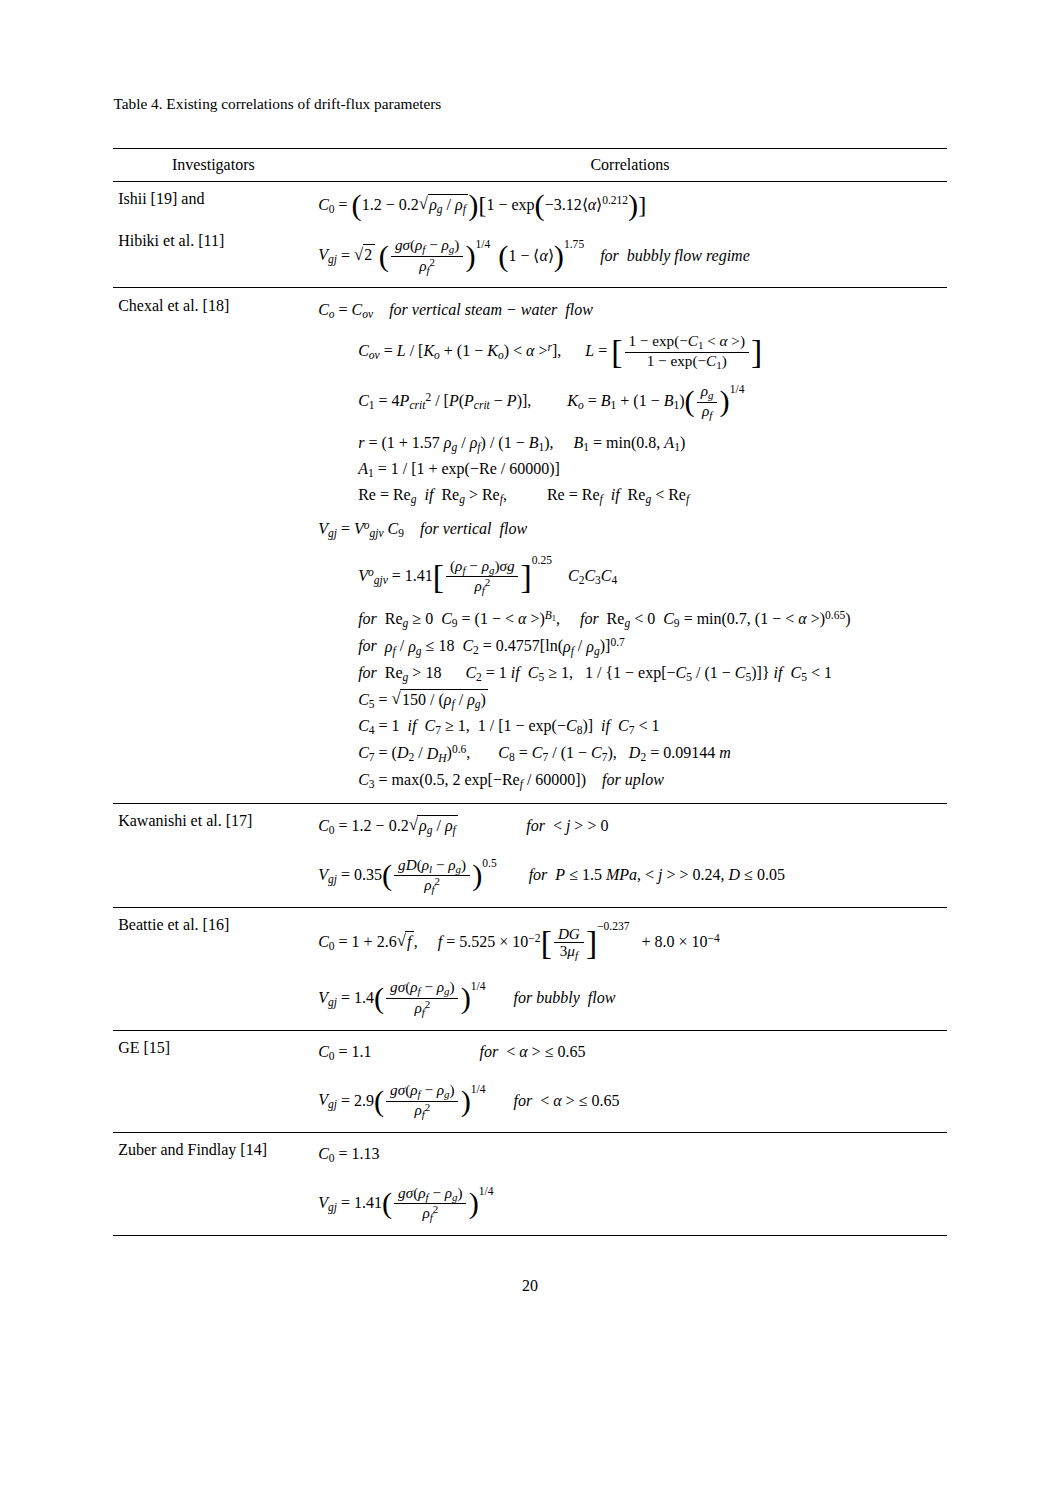Table 4. Existing correlations of drift-flux parameters
| Investigators | Correlations |
| --- | --- |
| Ishii [19] and Hibiki et al. [11] | C 0 = ( 1.2 − 0.2 ρ g / ρ f ) [ 1 − exp ( −3.12⟨ α ⟩ 0.212 ) ] V gj = 2 ( gσ ( ρ f − ρ g ) ρ f 2 ) 1/4 ( 1 − ⟨ α ⟩ ) 1.75 for bubbly flow regime |
| Chexal et al. [18] | C o = C ov for vertical steam − water flow C ov = L / [ K o + (1 − K o ) < α > r ], L = [ 1 − exp(− C 1 < α >) 1 − exp(− C 1 ) ] C 1 = 4 P crit 2 / [ P ( P crit − P )], K o = B 1 + (1 − B 1 ) ( ρ g ρ f ) 1/4 r = (1 + 1.57 ρ g / ρ f ) / (1 − B 1 ), B 1 = min(0.8, A 1 ) A 1 = 1 / [1 + exp(−Re / 60000)] Re = Re g if Re g > Re f , Re = Re f if Re g < Re f V gj = V o gjv C 9 for vertical flow V o gjv = 1.41 [ ( ρ f − ρ g ) σg ρ f 2 ] 0.25 C 2 C 3 C 4 for Re g ≥ 0 C 9 = (1 − < α >) B 1 , for Re g < 0 C 9 = min(0.7, (1 − < α >) 0.65 ) for ρ f / ρ g ≤ 18 C 2 = 0.4757[ln( ρ f / ρ g )] 0.7 for Re g > 18 C 2 = 1 if C 5 ≥ 1, 1 / {1 − exp[− C 5 / (1 − C 5 )]} if C 5 < 1 C 5 = 150 / ( ρ f / ρ g ) C 4 = 1 if C 7 ≥ 1, 1 / [1 − exp(− C 8 )] if C 7 < 1 C 7 = ( D 2 / D H ) 0.6 , C 8 = C 7 / (1 − C 7 ), D 2 = 0.09144 m C 3 = max(0.5, 2 exp[−Re f / 60000]) for uplow |
| Kawanishi et al. [17] | C 0 = 1.2 − 0.2 ρ g / ρ f for < j > > 0 V gj = 0.35 ( gD ( ρ l − ρ g ) ρ f 2 ) 0.5 for P ≤ 1.5 MPa , < j > > 0.24, D ≤ 0.05 |
| Beattie et al. [16] | C 0 = 1 + 2.6 f , f = 5.525 × 10 −2 [ DG 3 μ f ] −0.237 + 8.0 × 10 −4 V gj = 1.4 ( gσ ( ρ f − ρ g ) ρ f 2 ) 1/4 for bubbly flow |
| GE [15] | C 0 = 1.1 for < α > ≤ 0.65 V gj = 2.9 ( gσ ( ρ f − ρ g ) ρ f 2 ) 1/4 for < α > ≤ 0.65 |
| Zuber and Findlay [14] | C 0 = 1.13 V gj = 1.41 ( gσ ( ρ f − ρ g ) ρ f 2 ) 1/4 |
20